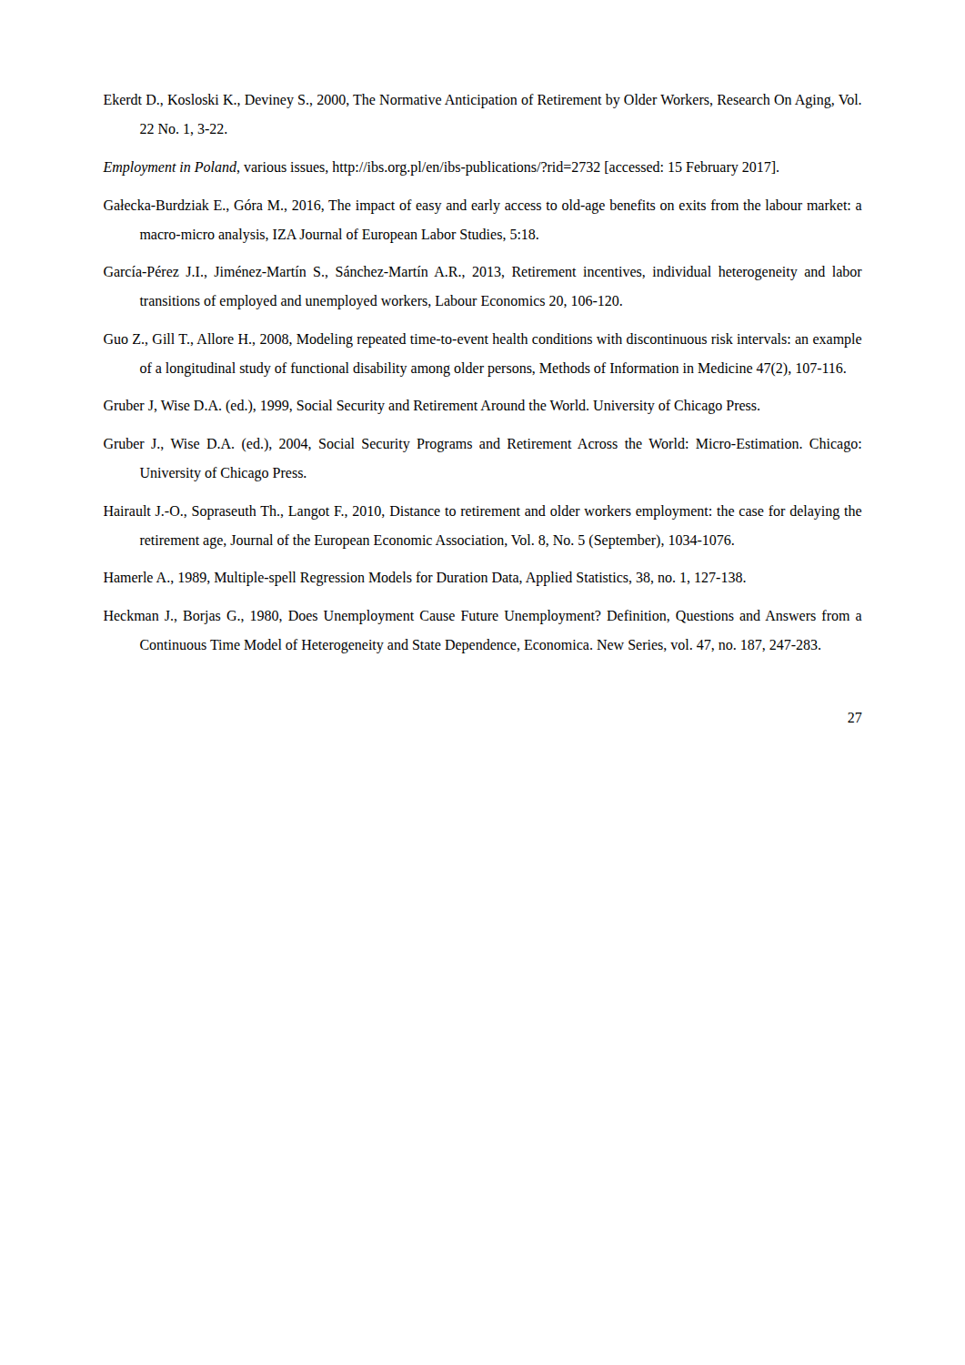Ekerdt D., Kosloski K., Deviney S., 2000, The Normative Anticipation of Retirement by Older Workers, Research On Aging, Vol. 22 No. 1, 3-22.
Employment in Poland, various issues, http://ibs.org.pl/en/ibs-publications/?rid=2732 [accessed: 15 February 2017].
Gałecka-Burdziak E., Góra M., 2016, The impact of easy and early access to old-age benefits on exits from the labour market: a macro-micro analysis, IZA Journal of European Labor Studies, 5:18.
García-Pérez J.I., Jiménez-Martín S., Sánchez-Martín A.R., 2013, Retirement incentives, individual heterogeneity and labor transitions of employed and unemployed workers, Labour Economics 20, 106-120.
Guo Z., Gill T., Allore H., 2008, Modeling repeated time-to-event health conditions with discontinuous risk intervals: an example of a longitudinal study of functional disability among older persons, Methods of Information in Medicine 47(2), 107-116.
Gruber J, Wise D.A. (ed.), 1999, Social Security and Retirement Around the World. University of Chicago Press.
Gruber J., Wise D.A. (ed.), 2004, Social Security Programs and Retirement Across the World: Micro-Estimation. Chicago: University of Chicago Press.
Hairault J.-O., Sopraseuth Th., Langot F., 2010, Distance to retirement and older workers employment: the case for delaying the retirement age, Journal of the European Economic Association, Vol. 8, No. 5 (September), 1034-1076.
Hamerle A., 1989, Multiple-spell Regression Models for Duration Data, Applied Statistics, 38, no. 1, 127-138.
Heckman J., Borjas G., 1980, Does Unemployment Cause Future Unemployment? Definition, Questions and Answers from a Continuous Time Model of Heterogeneity and State Dependence, Economica. New Series, vol. 47, no. 187, 247-283.
27